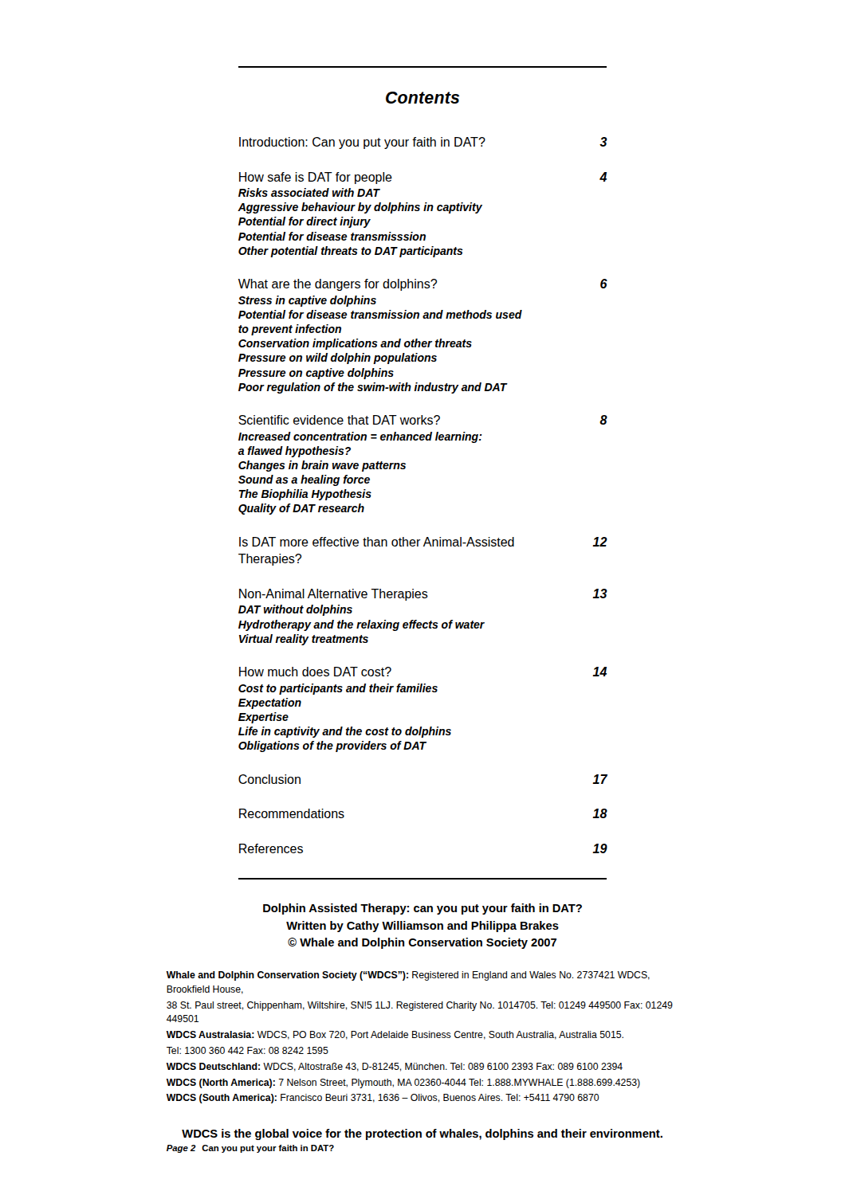Contents
| Introduction: Can you put your faith in DAT? | 3 |
| How safe is DAT for people Risks associated with DAT Aggressive behaviour by dolphins in captivity Potential for direct injury Potential for disease transmisssion Other potential threats to DAT participants | 4 |
| What are the dangers for dolphins? Stress in captive dolphins Potential for disease transmission and methods used to prevent infection Conservation implications and other threats Pressure on wild dolphin populations Pressure on captive dolphins Poor regulation of the swim-with industry and DAT | 6 |
| Scientific evidence that DAT works? Increased concentration = enhanced learning: a flawed hypothesis? Changes in brain wave patterns Sound as a healing force The Biophilia Hypothesis Quality of DAT research | 8 |
| Is DAT more effective than other Animal-Assisted Therapies? | 12 |
| Non-Animal Alternative Therapies DAT without dolphins Hydrotherapy and the relaxing effects of water Virtual reality treatments | 13 |
| How much does DAT cost? Cost to participants and their families Expectation Expertise Life in captivity and the cost to dolphins Obligations of the providers of DAT | 14 |
| Conclusion | 17 |
| Recommendations | 18 |
| References | 19 |
Dolphin Assisted Therapy: can you put your faith in DAT?
Written by Cathy Williamson and Philippa Brakes
© Whale and Dolphin Conservation Society 2007
Whale and Dolphin Conservation Society (“WDCS”): Registered in England and Wales No. 2737421 WDCS, Brookfield House,
38 St. Paul street, Chippenham, Wiltshire, SN!5 1LJ. Registered Charity No. 1014705. Tel: 01249 449500 Fax: 01249 449501
WDCS Australasia: WDCS, PO Box 720, Port Adelaide Business Centre, South Australia, Australia 5015.
Tel: 1300 360 442 Fax: 08 8242 1595
WDCS Deutschland: WDCS, Altostraße 43, D-81245, München. Tel: 089 6100 2393 Fax: 089 6100 2394
WDCS (North America): 7 Nelson Street, Plymouth, MA 02360-4044 Tel: 1.888.MYWHALE (1.888.699.4253)
WDCS (South America): Francisco Beuri 3731, 1636 – Olivos, Buenos Aires. Tel: +5411 4790 6870
WDCS is the global voice for the protection of whales, dolphins and their environment.
Page 2 Can you put your faith in DAT?